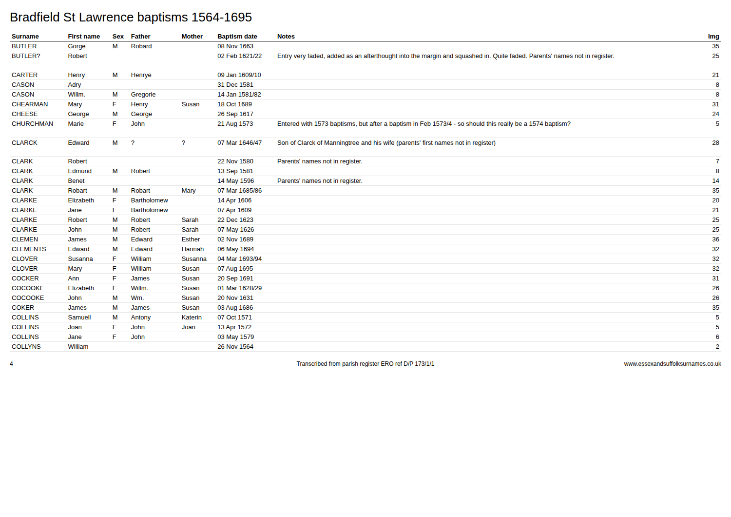Bradfield St Lawrence baptisms 1564-1695
| Surname | First name | Sex | Father | Mother | Baptism date | Notes | Img |
| --- | --- | --- | --- | --- | --- | --- | --- |
| BUTLER | Gorge | M | Robard | | 08 Nov 1663 | | 35 |
| BUTLER? | Robert | | | | 02 Feb 1621/22 | Entry very faded, added as an afterthought into the margin and squashed in. Quite faded. Parents' names not in register. | 25 |
| CARTER | Henry | M | Henrye | | 09 Jan 1609/10 | | 21 |
| CASON | Adry | | | | 31 Dec 1581 | | 8 |
| CASON | Willm. | M | Gregorie | | 14 Jan 1581/82 | | 8 |
| CHEARMAN | Mary | F | Henry | Susan | 18 Oct 1689 | | 31 |
| CHEESE | George | M | George | | 26 Sep 1617 | | 24 |
| CHURCHMAN | Marie | F | John | | 21 Aug 1573 | Entered with 1573 baptisms, but after a baptism in Feb 1573/4 - so should this really be a 1574 baptism? | 5 |
| CLARCK | Edward | M | ? | ? | 07 Mar 1646/47 | Son of Clarck of Manningtree and his wife (parents' first names not in register) | 28 |
| CLARK | Robert | | | | 22 Nov 1580 | Parents' names not in register. | 7 |
| CLARK | Edmund | M | Robert | | 13 Sep 1581 | | 8 |
| CLARK | Benet | | | | 14 May 1596 | Parents' names not in register. | 14 |
| CLARK | Robart | M | Robart | Mary | 07 Mar 1685/86 | | 35 |
| CLARKE | Elizabeth | F | Bartholomew | | 14 Apr 1606 | | 20 |
| CLARKE | Jane | F | Bartholomew | | 07 Apr 1609 | | 21 |
| CLARKE | Robert | M | Robert | Sarah | 22 Dec 1623 | | 25 |
| CLARKE | John | M | Robert | Sarah | 07 May 1626 | | 25 |
| CLEMEN | James | M | Edward | Esther | 02 Nov 1689 | | 36 |
| CLEMENTS | Edward | M | Edward | Hannah | 06 May 1694 | | 32 |
| CLOVER | Susanna | F | William | Susanna | 04 Mar 1693/94 | | 32 |
| CLOVER | Mary | F | William | Susan | 07 Aug 1695 | | 32 |
| COCKER | Ann | F | James | Susan | 20 Sep 1691 | | 31 |
| COCOOKE | Elizabeth | F | Willm. | Susan | 01 Mar 1628/29 | | 26 |
| COCOOKE | John | M | Wm. | Susan | 20 Nov 1631 | | 26 |
| COKER | James | M | James | Susan | 03 Aug 1686 | | 35 |
| COLLINS | Samuell | M | Antony | Katerin | 07 Oct 1571 | | 5 |
| COLLINS | Joan | F | John | Joan | 13 Apr 1572 | | 5 |
| COLLINS | Jane | F | John | | 03 May 1579 | | 6 |
| COLLYNS | William | | | | 26 Nov 1564 | | 2 |
4
Transcribed from parish register ERO ref D/P 173/1/1
www.essexandsuffolksurnames.co.uk